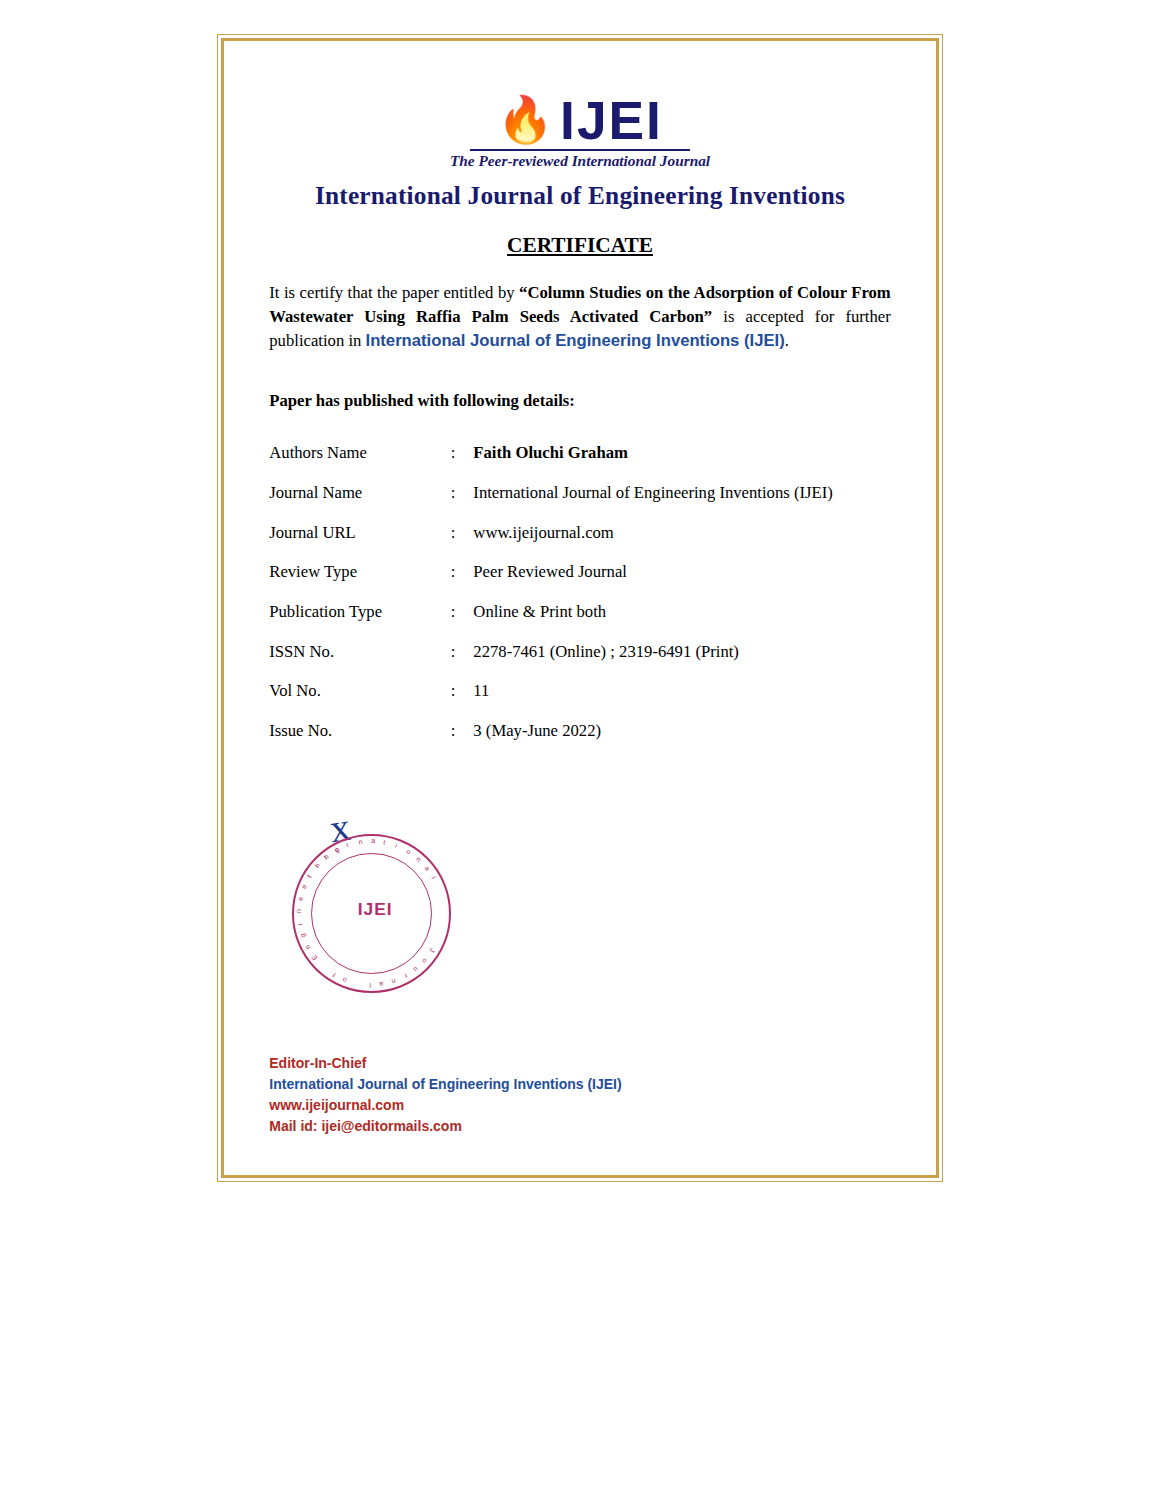🔥 IJEI
The Peer-reviewed International Journal
International Journal of Engineering Inventions
CERTIFICATE
It is certify that the paper entitled by “Column Studies on the Adsorption of Colour From Wastewater Using Raffia Palm Seeds Activated Carbon” is accepted for further publication in International Journal of Engineering Inventions (IJEI).
Paper has published with following details:
| Authors Name | : | Faith Oluchi Graham |
| Journal Name | : | International Journal of Engineering Inventions (IJEI) |
| Journal URL | : | www.ijeijournal.com |
| Review Type | : | Peer Reviewed Journal |
| Publication Type | : | Online & Print both |
| ISSN No. | : | 2278-7461 (Online) ; 2319-6491 (Print) |
| Vol No. | : | 11 |
| Issue No. | : | 3 (May-June 2022) |
x
I n t e r n a t i o n a l J o u r n a l o f E n g i n e e r i n g
IJEI
Editor-In-Chief
International Journal of Engineering Inventions (IJEI)
www.ijeijournal.com
Mail id: ijei@editormails.com